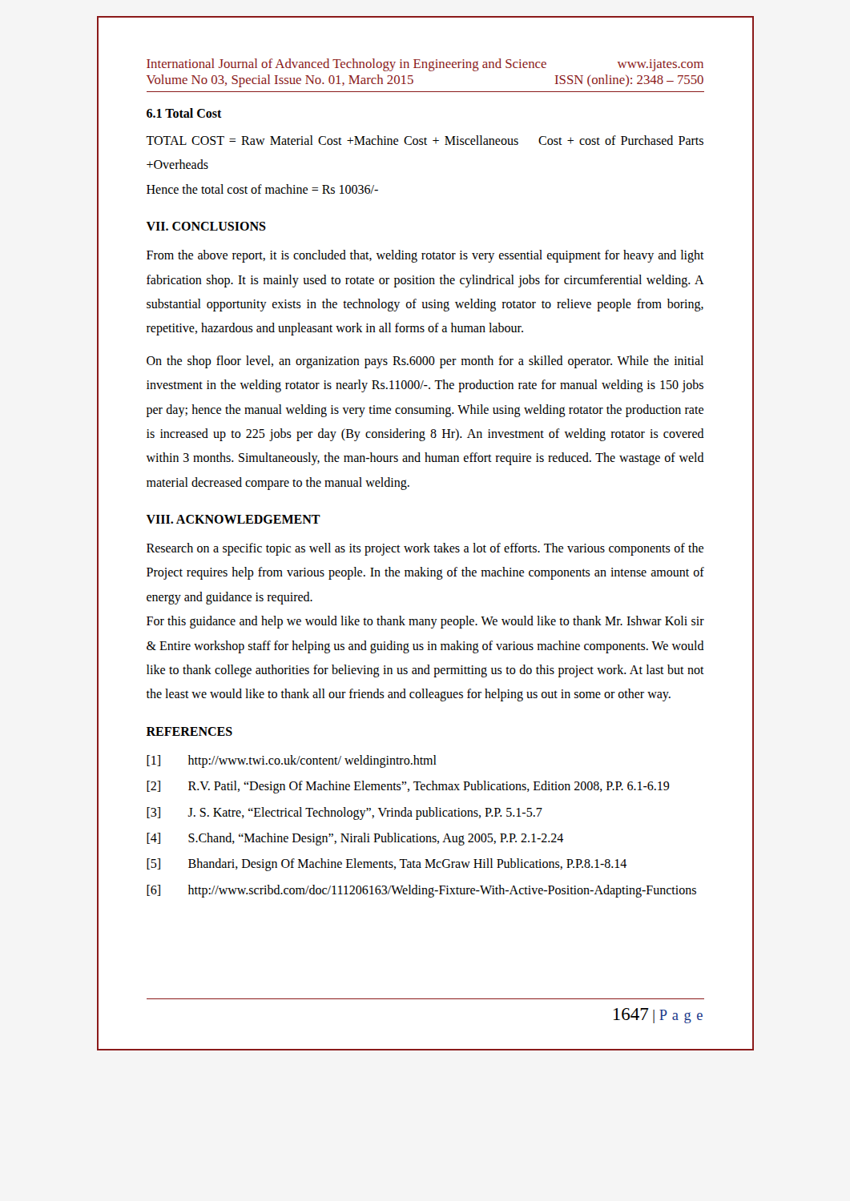International Journal of Advanced Technology in Engineering and Science www.ijates.com
Volume No 03, Special Issue No. 01, March 2015 ISSN (online): 2348 – 7550
6.1 Total Cost
TOTAL COST = Raw Material Cost +Machine Cost + Miscellaneous Cost + cost of Purchased Parts +Overheads
Hence the total cost of machine = Rs 10036/-
VII. CONCLUSIONS
From the above report, it is concluded that, welding rotator is very essential equipment for heavy and light fabrication shop. It is mainly used to rotate or position the cylindrical jobs for circumferential welding. A substantial opportunity exists in the technology of using welding rotator to relieve people from boring, repetitive, hazardous and unpleasant work in all forms of a human labour.
On the shop floor level, an organization pays Rs.6000 per month for a skilled operator. While the initial investment in the welding rotator is nearly Rs.11000/-. The production rate for manual welding is 150 jobs per day; hence the manual welding is very time consuming. While using welding rotator the production rate is increased up to 225 jobs per day (By considering 8 Hr). An investment of welding rotator is covered within 3 months. Simultaneously, the man-hours and human effort require is reduced. The wastage of weld material decreased compare to the manual welding.
VIII. ACKNOWLEDGEMENT
Research on a specific topic as well as its project work takes a lot of efforts. The various components of the Project requires help from various people. In the making of the machine components an intense amount of energy and guidance is required.
For this guidance and help we would like to thank many people. We would like to thank Mr. Ishwar Koli sir & Entire workshop staff for helping us and guiding us in making of various machine components. We would like to thank college authorities for believing in us and permitting us to do this project work. At last but not the least we would like to thank all our friends and colleagues for helping us out in some or other way.
REFERENCES
[1] http://www.twi.co.uk/content/ weldingintro.html
[2] R.V. Patil, “Design Of Machine Elements”, Techmax Publications, Edition 2008, P.P. 6.1-6.19
[3] J. S. Katre, “Electrical Technology”, Vrinda publications, P.P. 5.1-5.7
[4] S.Chand, “Machine Design”, Nirali Publications, Aug 2005, P.P. 2.1-2.24
[5] Bhandari, Design Of Machine Elements, Tata McGraw Hill Publications, P.P.8.1-8.14
[6] http://www.scribd.com/doc/111206163/Welding-Fixture-With-Active-Position-Adapting-Functions
1647 | P a g e